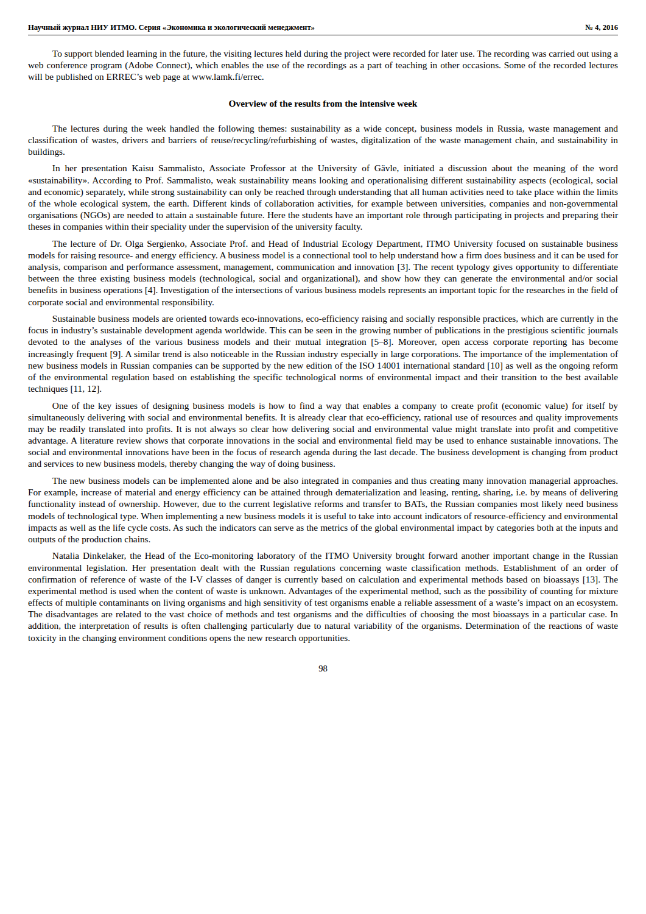Научный журнал НИУ ИТМО. Серия «Экономика и экологический менеджмент» № 4, 2016
To support blended learning in the future, the visiting lectures held during the project were recorded for later use. The recording was carried out using a web conference program (Adobe Connect), which enables the use of the recordings as a part of teaching in other occasions. Some of the recorded lectures will be published on ERREC’s web page at www.lamk.fi/errec.
Overview of the results from the intensive week
The lectures during the week handled the following themes: sustainability as a wide concept, business models in Russia, waste management and classification of wastes, drivers and barriers of reuse/recycling/refurbishing of wastes, digitalization of the waste management chain, and sustainability in buildings.
In her presentation Kaisu Sammalisto, Associate Professor at the University of Gävle, initiated a discussion about the meaning of the word «sustainability». According to Prof. Sammalisto, weak sustainability means looking and operationalising different sustainability aspects (ecological, social and economic) separately, while strong sustainability can only be reached through understanding that all human activities need to take place within the limits of the whole ecological system, the earth. Different kinds of collaboration activities, for example between universities, companies and non-governmental organisations (NGOs) are needed to attain a sustainable future. Here the students have an important role through participating in projects and preparing their theses in companies within their speciality under the supervision of the university faculty.
The lecture of Dr. Olga Sergienko, Associate Prof. and Head of Industrial Ecology Department, ITMO University focused on sustainable business models for raising resource- and energy efficiency. A business model is a connectional tool to help understand how a firm does business and it can be used for analysis, comparison and performance assessment, management, communication and innovation [3]. The recent typology gives opportunity to differentiate between the three existing business models (technological, social and organizational), and show how they can generate the environmental and/or social benefits in business operations [4]. Investigation of the intersections of various business models represents an important topic for the researches in the field of corporate social and environmental responsibility.
Sustainable business models are oriented towards eco-innovations, eco-efficiency raising and socially responsible practices, which are currently in the focus in industry’s sustainable development agenda worldwide. This can be seen in the growing number of publications in the prestigious scientific journals devoted to the analyses of the various business models and their mutual integration [5–8]. Moreover, open access corporate reporting has become increasingly frequent [9]. A similar trend is also noticeable in the Russian industry especially in large corporations. The importance of the implementation of new business models in Russian companies can be supported by the new edition of the ISO 14001 international standard [10] as well as the ongoing reform of the environmental regulation based on establishing the specific technological norms of environmental impact and their transition to the best available techniques [11, 12].
One of the key issues of designing business models is how to find a way that enables a company to create profit (economic value) for itself by simultaneously delivering with social and environmental benefits. It is already clear that eco-efficiency, rational use of resources and quality improvements may be readily translated into profits. It is not always so clear how delivering social and environmental value might translate into profit and competitive advantage. A literature review shows that corporate innovations in the social and environmental field may be used to enhance sustainable innovations. The social and environmental innovations have been in the focus of research agenda during the last decade. The business development is changing from product and services to new business models, thereby changing the way of doing business.
The new business models can be implemented alone and be also integrated in companies and thus creating many innovation managerial approaches. For example, increase of material and energy efficiency can be attained through dematerialization and leasing, renting, sharing, i.e. by means of delivering functionality instead of ownership. However, due to the current legislative reforms and transfer to BATs, the Russian companies most likely need business models of technological type. When implementing a new business models it is useful to take into account indicators of resource-efficiency and environmental impacts as well as the life cycle costs. As such the indicators can serve as the metrics of the global environmental impact by categories both at the inputs and outputs of the production chains.
Natalia Dinkelaker, the Head of the Eco-monitoring laboratory of the ITMO University brought forward another important change in the Russian environmental legislation. Her presentation dealt with the Russian regulations concerning waste classification methods. Establishment of an order of confirmation of reference of waste of the I-V classes of danger is currently based on calculation and experimental methods based on bioassays [13]. The experimental method is used when the content of waste is unknown. Advantages of the experimental method, such as the possibility of counting for mixture effects of multiple contaminants on living organisms and high sensitivity of test organisms enable a reliable assessment of a waste’s impact on an ecosystem. The disadvantages are related to the vast choice of methods and test organisms and the difficulties of choosing the most bioassays in a particular case. In addition, the interpretation of results is often challenging particularly due to natural variability of the organisms. Determination of the reactions of waste toxicity in the changing environment conditions opens the new research opportunities.
98